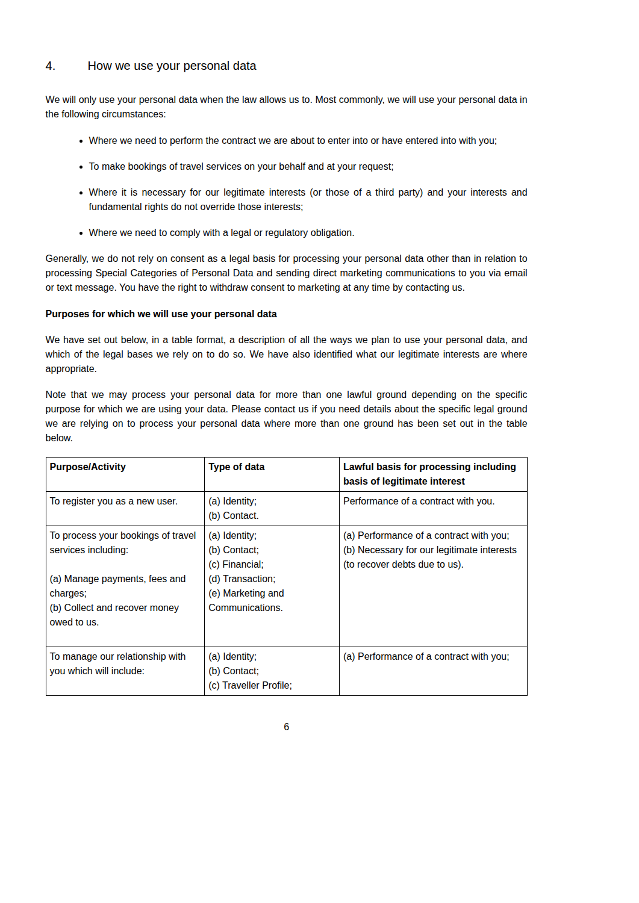4. How we use your personal data
We will only use your personal data when the law allows us to. Most commonly, we will use your personal data in the following circumstances:
Where we need to perform the contract we are about to enter into or have entered into with you;
To make bookings of travel services on your behalf and at your request;
Where it is necessary for our legitimate interests (or those of a third party) and your interests and fundamental rights do not override those interests;
Where we need to comply with a legal or regulatory obligation.
Generally, we do not rely on consent as a legal basis for processing your personal data other than in relation to processing Special Categories of Personal Data and sending direct marketing communications to you via email or text message. You have the right to withdraw consent to marketing at any time by contacting us.
Purposes for which we will use your personal data
We have set out below, in a table format, a description of all the ways we plan to use your personal data, and which of the legal bases we rely on to do so. We have also identified what our legitimate interests are where appropriate.
Note that we may process your personal data for more than one lawful ground depending on the specific purpose for which we are using your data. Please contact us if you need details about the specific legal ground we are relying on to process your personal data where more than one ground has been set out in the table below.
| Purpose/Activity | Type of data | Lawful basis for processing including basis of legitimate interest |
| --- | --- | --- |
| To register you as a new user. | (a) Identity; (b) Contact. | Performance of a contract with you. |
| To process your bookings of travel services including: (a) Manage payments, fees and charges; (b) Collect and recover money owed to us. | (a) Identity; (b) Contact; (c) Financial; (d) Transaction; (e) Marketing and Communications. | (a) Performance of a contract with you; (b) Necessary for our legitimate interests (to recover debts due to us). |
| To manage our relationship with you which will include: | (a) Identity; (b) Contact; (c) Traveller Profile; | (a) Performance of a contract with you; |
6